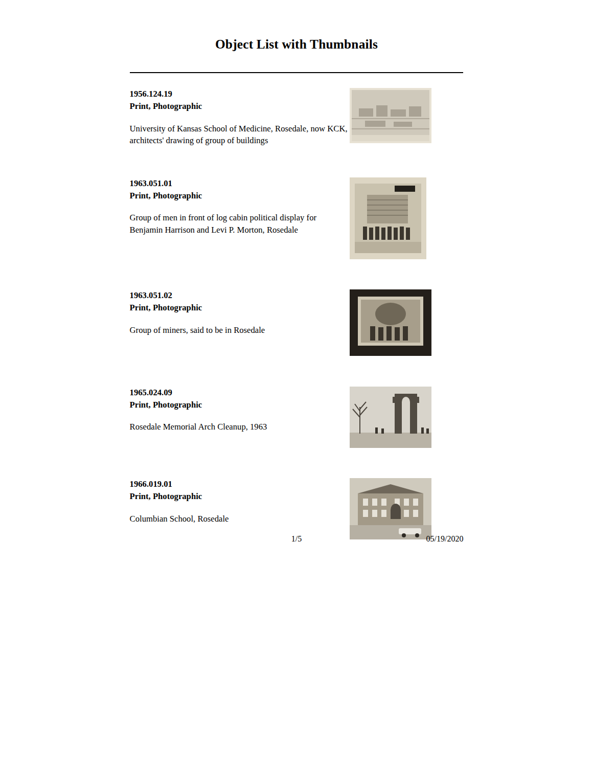Object List with Thumbnails
| 1956.124.19 Print, Photographic University of Kansas School of Medicine, Rosedale, now KCK, architects' drawing of group of buildings | |
| 1963.051.01 Print, Photographic Group of men in front of log cabin political display for Benjamin Harrison and Levi P. Morton, Rosedale | |
| 1963.051.02 Print, Photographic Group of miners, said to be in Rosedale | |
| 1965.024.09 Print, Photographic Rosedale Memorial Arch Cleanup, 1963 | |
| 1966.019.01 Print, Photographic Columbian School, Rosedale | |
1/5
05/19/2020